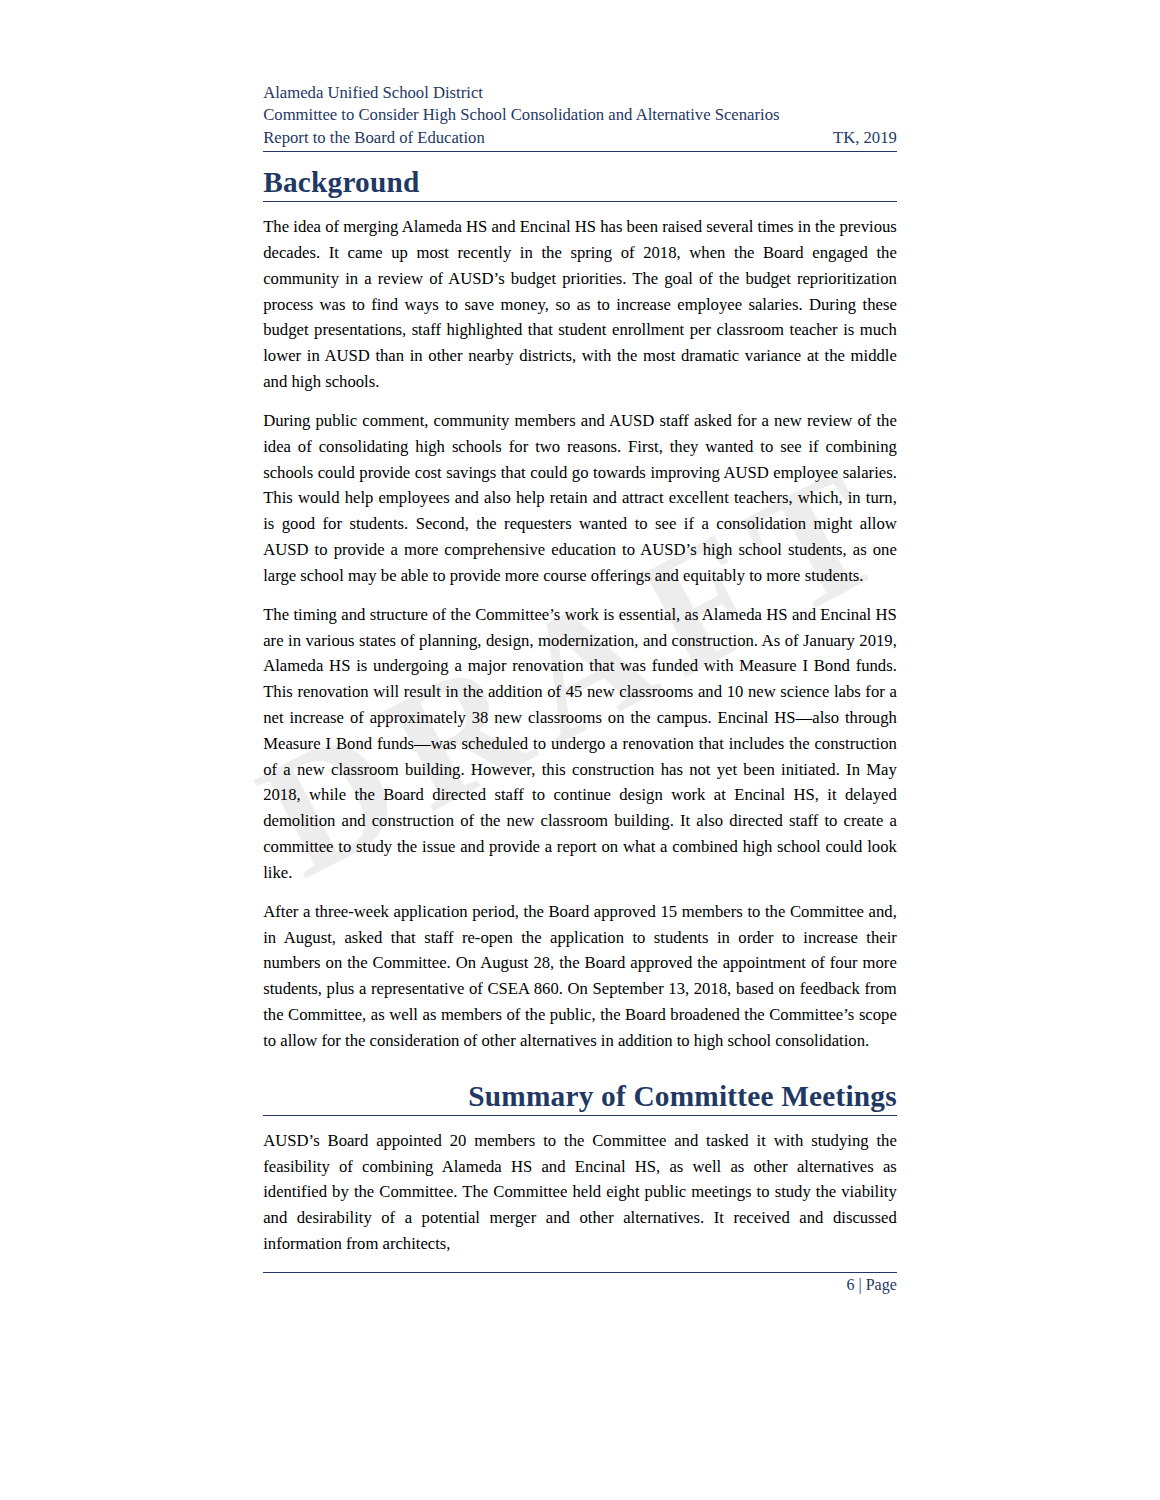DRAFT
Alameda Unified School District Committee to Consider High School Consolidation and Alternative Scenarios Report to the Board of Education TK, 2019
Background
The idea of merging Alameda HS and Encinal HS has been raised several times in the previous decades. It came up most recently in the spring of 2018, when the Board engaged the community in a review of AUSD’s budget priorities. The goal of the budget reprioritization process was to find ways to save money, so as to increase employee salaries. During these budget presentations, staff highlighted that student enrollment per classroom teacher is much lower in AUSD than in other nearby districts, with the most dramatic variance at the middle and high schools.
During public comment, community members and AUSD staff asked for a new review of the idea of consolidating high schools for two reasons. First, they wanted to see if combining schools could provide cost savings that could go towards improving AUSD employee salaries. This would help employees and also help retain and attract excellent teachers, which, in turn, is good for students. Second, the requesters wanted to see if a consolidation might allow AUSD to provide a more comprehensive education to AUSD’s high school students, as one large school may be able to provide more course offerings and equitably to more students.
The timing and structure of the Committee’s work is essential, as Alameda HS and Encinal HS are in various states of planning, design, modernization, and construction. As of January 2019, Alameda HS is undergoing a major renovation that was funded with Measure I Bond funds. This renovation will result in the addition of 45 new classrooms and 10 new science labs for a net increase of approximately 38 new classrooms on the campus. Encinal HS—also through Measure I Bond funds—was scheduled to undergo a renovation that includes the construction of a new classroom building. However, this construction has not yet been initiated. In May 2018, while the Board directed staff to continue design work at Encinal HS, it delayed demolition and construction of the new classroom building. It also directed staff to create a committee to study the issue and provide a report on what a combined high school could look like.
After a three-week application period, the Board approved 15 members to the Committee and, in August, asked that staff re-open the application to students in order to increase their numbers on the Committee. On August 28, the Board approved the appointment of four more students, plus a representative of CSEA 860. On September 13, 2018, based on feedback from the Committee, as well as members of the public, the Board broadened the Committee’s scope to allow for the consideration of other alternatives in addition to high school consolidation.
Summary of Committee Meetings
AUSD’s Board appointed 20 members to the Committee and tasked it with studying the feasibility of combining Alameda HS and Encinal HS, as well as other alternatives as identified by the Committee. The Committee held eight public meetings to study the viability and desirability of a potential merger and other alternatives. It received and discussed information from architects,
6 | Page